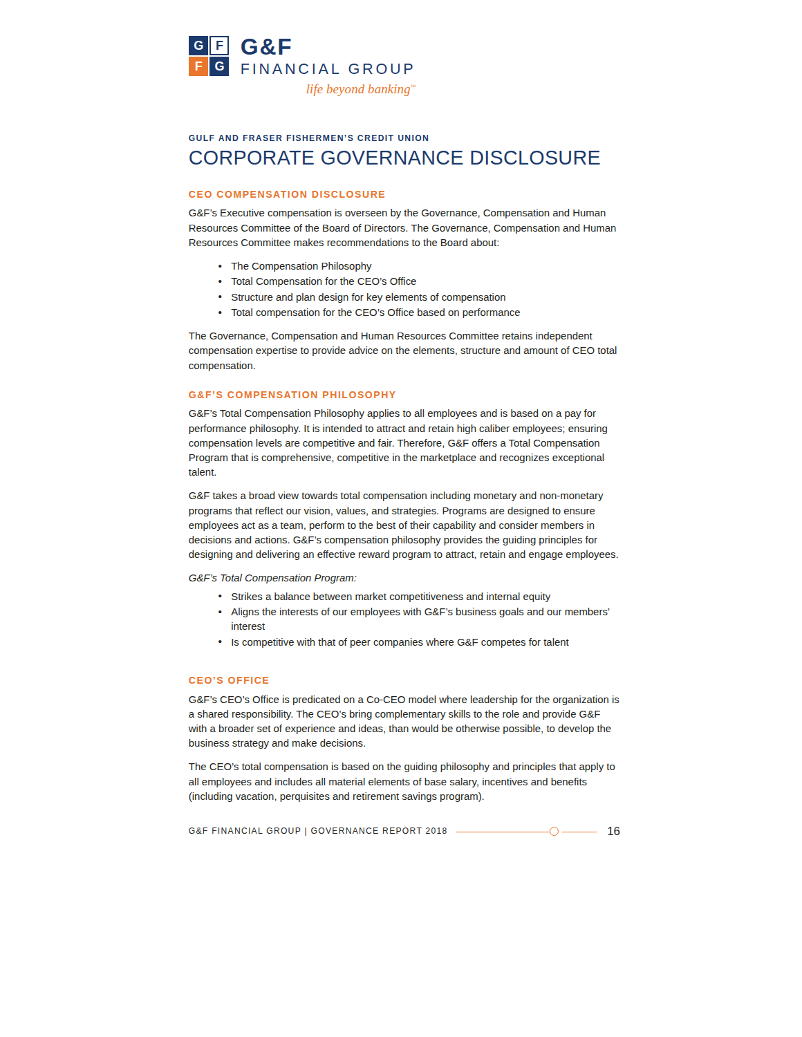G
F
F
G
G&F
FINANCIAL GROUP
life beyond banking™
Gulf and Fraser Fishermen’s Credit Union
Corporate Governance Disclosure
CEO Compensation Disclosure
G&F’s Executive compensation is overseen by the Governance, Compensation and Human Resources Committee of the Board of Directors. The Governance, Compensation and Human Resources Committee makes recommendations to the Board about:
The Compensation Philosophy
Total Compensation for the CEO’s Office
Structure and plan design for key elements of compensation
Total compensation for the CEO’s Office based on performance
The Governance, Compensation and Human Resources Committee retains independent compensation expertise to provide advice on the elements, structure and amount of CEO total compensation.
G&F’s Compensation Philosophy
G&F’s Total Compensation Philosophy applies to all employees and is based on a pay for performance philosophy. It is intended to attract and retain high caliber employees; ensuring compensation levels are competitive and fair. Therefore, G&F offers a Total Compensation Program that is comprehensive, competitive in the marketplace and recognizes exceptional talent.
G&F takes a broad view towards total compensation including monetary and non-monetary programs that reflect our vision, values, and strategies. Programs are designed to ensure employees act as a team, perform to the best of their capability and consider members in decisions and actions. G&F’s compensation philosophy provides the guiding principles for designing and delivering an effective reward program to attract, retain and engage employees.
G&F’s Total Compensation Program:
Strikes a balance between market competitiveness and internal equity
Aligns the interests of our employees with G&F’s business goals and our members’ interest
Is competitive with that of peer companies where G&F competes for talent
CEO’s Office
G&F’s CEO’s Office is predicated on a Co-CEO model where leadership for the organization is a shared responsibility. The CEO’s bring complementary skills to the role and provide G&F with a broader set of experience and ideas, than would be otherwise possible, to develop the business strategy and make decisions.
The CEO’s total compensation is based on the guiding philosophy and principles that apply to all employees and includes all material elements of base salary, incentives and benefits (including vacation, perquisites and retirement savings program).
G&F Financial Group | Governance Report 2018
16